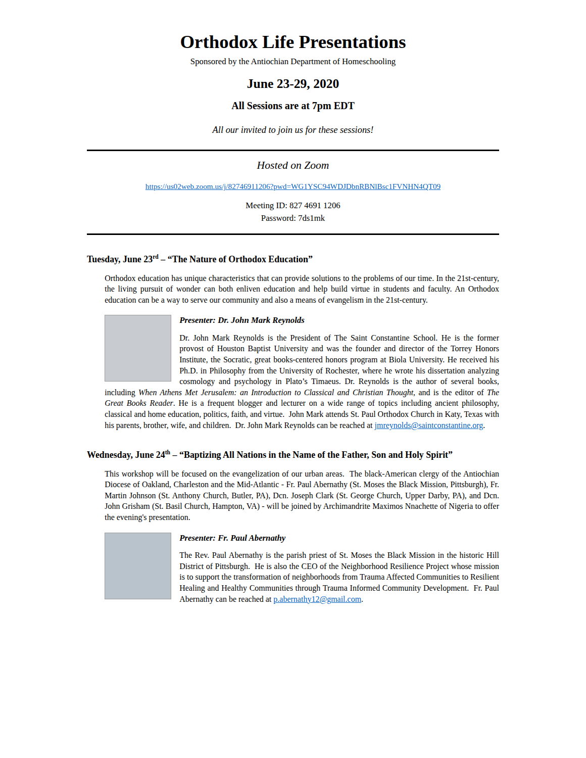Orthodox Life Presentations
Sponsored by the Antiochian Department of Homeschooling
June 23-29, 2020
All Sessions are at 7pm EDT
All our invited to join us for these sessions!
Hosted on Zoom
https://us02web.zoom.us/j/82746911206?pwd=WG1YSC94WDJDbnRBNlBsc1FVNHN4QT09
Meeting ID: 827 4691 1206
Password: 7ds1mk
Tuesday, June 23rd – “The Nature of Orthodox Education”
Orthodox education has unique characteristics that can provide solutions to the problems of our time. In the 21st-century, the living pursuit of wonder can both enliven education and help build virtue in students and faculty. An Orthodox education can be a way to serve our community and also a means of evangelism in the 21st-century.
Presenter: Dr. John Mark Reynolds
Dr. John Mark Reynolds is the President of The Saint Constantine School. He is the former provost of Houston Baptist University and was the founder and director of the Torrey Honors Institute, the Socratic, great books-centered honors program at Biola University. He received his Ph.D. in Philosophy from the University of Rochester, where he wrote his dissertation analyzing cosmology and psychology in Plato’s Timaeus. Dr. Reynolds is the author of several books, including When Athens Met Jerusalem: an Introduction to Classical and Christian Thought, and is the editor of The Great Books Reader. He is a frequent blogger and lecturer on a wide range of topics including ancient philosophy, classical and home education, politics, faith, and virtue. John Mark attends St. Paul Orthodox Church in Katy, Texas with his parents, brother, wife, and children. Dr. John Mark Reynolds can be reached at jmreynolds@saintconstantine.org.
Wednesday, June 24th – “Baptizing All Nations in the Name of the Father, Son and Holy Spirit”
This workshop will be focused on the evangelization of our urban areas. The black-American clergy of the Antiochian Diocese of Oakland, Charleston and the Mid-Atlantic - Fr. Paul Abernathy (St. Moses the Black Mission, Pittsburgh), Fr. Martin Johnson (St. Anthony Church, Butler, PA), Dcn. Joseph Clark (St. George Church, Upper Darby, PA), and Dcn. John Grisham (St. Basil Church, Hampton, VA) - will be joined by Archimandrite Maximos Nnachette of Nigeria to offer the evening's presentation.
Presenter: Fr. Paul Abernathy
The Rev. Paul Abernathy is the parish priest of St. Moses the Black Mission in the historic Hill District of Pittsburgh. He is also the CEO of the Neighborhood Resilience Project whose mission is to support the transformation of neighborhoods from Trauma Affected Communities to Resilient Healing and Healthy Communities through Trauma Informed Community Development. Fr. Paul Abernathy can be reached at p.abernathy12@gmail.com.